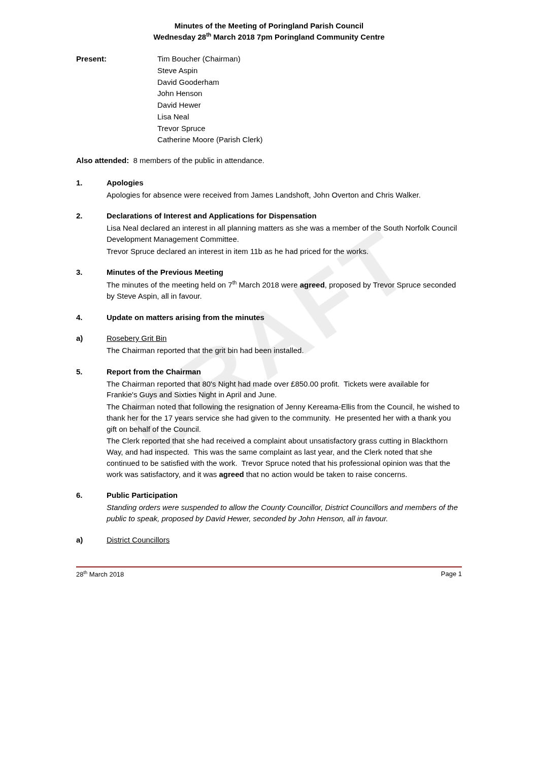DRAFT
Minutes of the Meeting of Poringland Parish Council
Wednesday 28th March 2018 7pm Poringland Community Centre
| Present: | Tim Boucher (Chairman) Steve Aspin David Gooderham John Henson David Hewer Lisa Neal Trevor Spruce Catherine Moore (Parish Clerk) |
Also attended: 8 members of the public in attendance.
1.
Apologies
Apologies for absence were received from James Landshoft, John Overton and Chris Walker.
2.
Declarations of Interest and Applications for Dispensation
Lisa Neal declared an interest in all planning matters as she was a member of the South Norfolk Council Development Management Committee.
Trevor Spruce declared an interest in item 11b as he had priced for the works.
3.
Minutes of the Previous Meeting
The minutes of the meeting held on 7th March 2018 were agreed, proposed by Trevor Spruce seconded by Steve Aspin, all in favour.
4.
Update on matters arising from the minutes
a)
Rosebery Grit Bin
The Chairman reported that the grit bin had been installed.
5.
Report from the Chairman
The Chairman reported that 80's Night had made over £850.00 profit. Tickets were available for Frankie's Guys and Sixties Night in April and June.
The Chairman noted that following the resignation of Jenny Kereama-Ellis from the Council, he wished to thank her for the 17 years service she had given to the community. He presented her with a thank you gift on behalf of the Council.
The Clerk reported that she had received a complaint about unsatisfactory grass cutting in Blackthorn Way, and had inspected. This was the same complaint as last year, and the Clerk noted that she continued to be satisfied with the work. Trevor Spruce noted that his professional opinion was that the work was satisfactory, and it was agreed that no action would be taken to raise concerns.
6.
Public Participation
Standing orders were suspended to allow the County Councillor, District Councillors and members of the public to speak, proposed by David Hewer, seconded by John Henson, all in favour.
a)
District Councillors
28th March 2018
Page 1